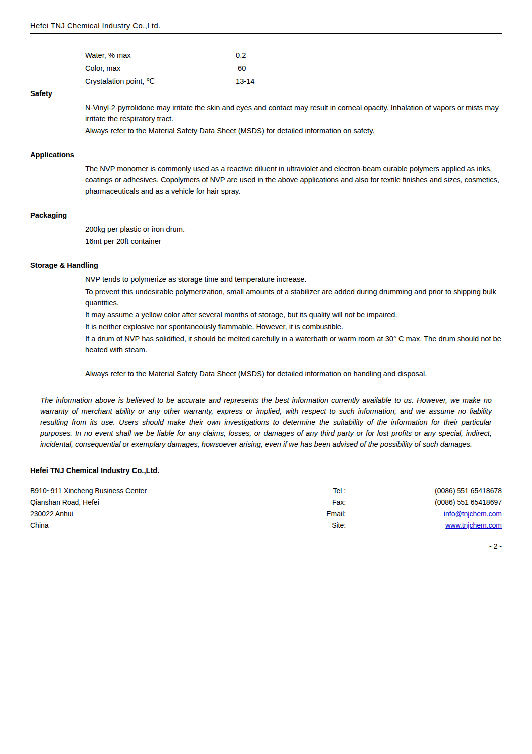Hefei TNJ Chemical Industry Co.,Ltd.
| Water, % max | 0.2 |
| Color, max | 60 |
| Crystalation point, ℃ | 13-14 |
Safety
N-Vinyl-2-pyrrolidone may irritate the skin and eyes and contact may result in corneal opacity. Inhalation of vapors or mists may irritate the respiratory tract.
Always refer to the Material Safety Data Sheet (MSDS) for detailed information on safety.
Applications
The NVP monomer is commonly used as a reactive diluent in ultraviolet and electron-beam curable polymers applied as inks, coatings or adhesives. Copolymers of NVP are used in the above applications and also for textile finishes and sizes, cosmetics, pharmaceuticals and as a vehicle for hair spray.
Packaging
200kg per plastic or iron drum.
16mt per 20ft container
Storage & Handling
NVP tends to polymerize as storage time and temperature increase.
To prevent this undesirable polymerization, small amounts of a stabilizer are added during drumming and prior to shipping bulk quantities.
It may assume a yellow color after several months of storage, but its quality will not be impaired.
It is neither explosive nor spontaneously flammable. However, it is combustible.
If a drum of NVP has solidified, it should be melted carefully in a waterbath or warm room at 30° C max. The drum should not be heated with steam.
Always refer to the Material Safety Data Sheet (MSDS) for detailed information on handling and disposal.
The information above is believed to be accurate and represents the best information currently available to us. However, we make no warranty of merchant ability or any other warranty, express or implied, with respect to such information, and we assume no liability resulting from its use. Users should make their own investigations to determine the suitability of the information for their particular purposes. In no event shall we be liable for any claims, losses, or damages of any third party or for lost profits or any special, indirect, incidental, consequential or exemplary damages, howsoever arising, even if we has been advised of the possibility of such damages.
Hefei TNJ Chemical Industry Co.,Ltd.
| B910~911 Xincheng Business Center | Tel : | (0086) 551 65418678 |
| Qianshan Road, Hefei | Fax: | (0086) 551 65418697 |
| 230022 Anhui | Email: | info@tnjchem.com |
| China | Site: | www.tnjchem.com |
- 2 -